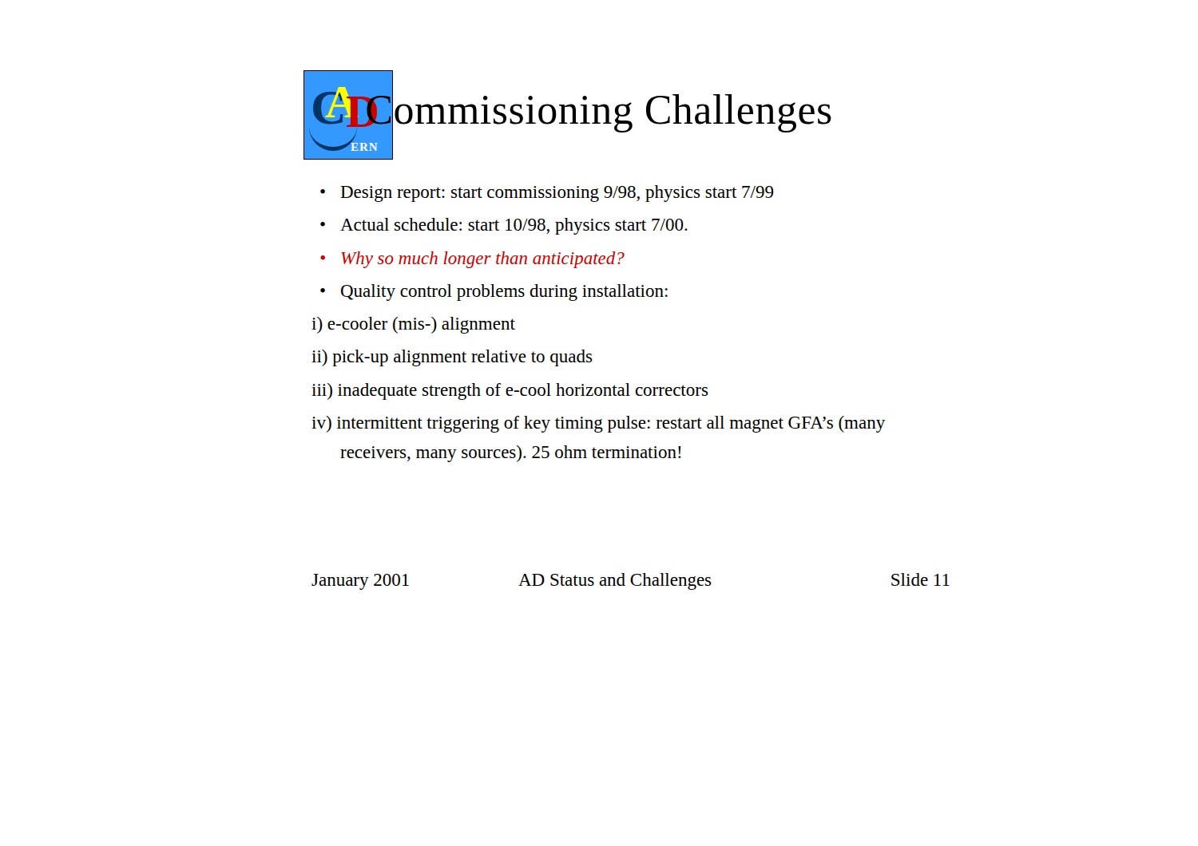C A D ERN
Commissioning Challenges
Design report: start commissioning 9/98, physics start 7/99
Actual schedule: start 10/98, physics start 7/00.
Why so much longer than anticipated?
Quality control problems during installation:
i) e-cooler (mis-) alignment
ii) pick-up alignment relative to quads
iii) inadequate strength of e-cool horizontal correctors
iv) intermittent triggering of key timing pulse: restart all magnet GFA’s (many receivers, many sources). 25 ohm termination!
January 2001 AD Status and Challenges Slide 11